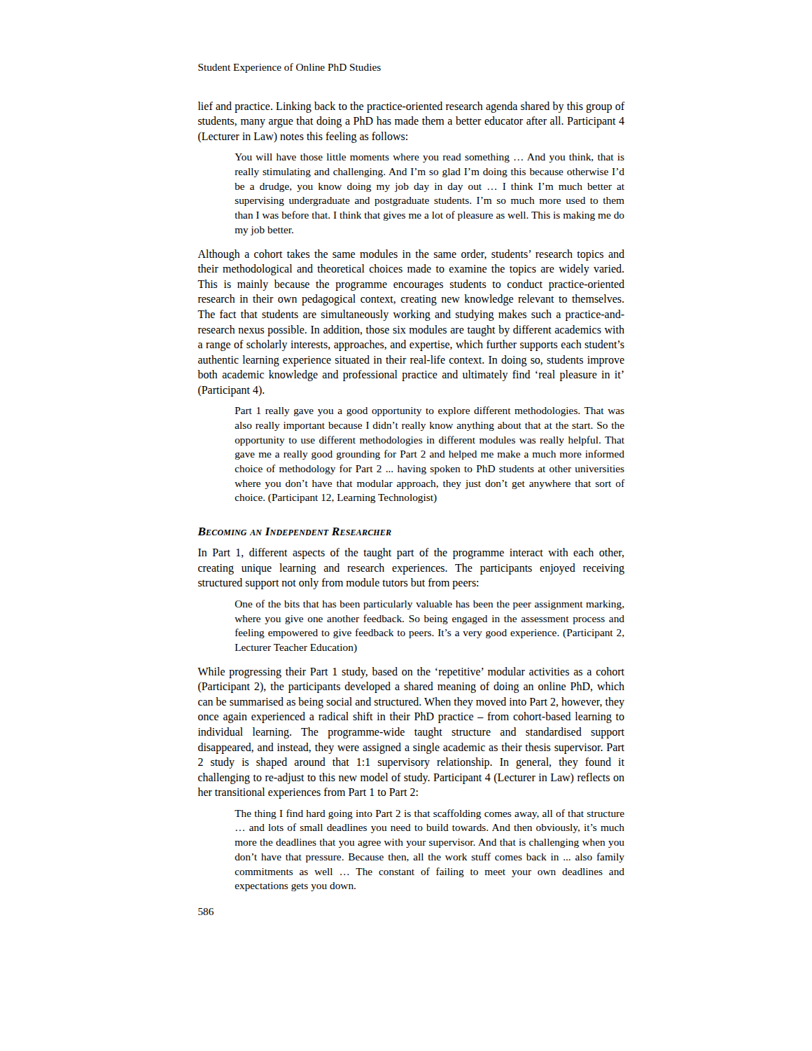Student Experience of Online PhD Studies
lief and practice. Linking back to the practice-oriented research agenda shared by this group of students, many argue that doing a PhD has made them a better educator after all. Participant 4 (Lecturer in Law) notes this feeling as follows:
You will have those little moments where you read something … And you think, that is really stimulating and challenging. And I’m so glad I’m doing this because otherwise I’d be a drudge, you know doing my job day in day out … I think I’m much better at supervising undergraduate and postgraduate students. I’m so much more used to them than I was before that. I think that gives me a lot of pleasure as well. This is making me do my job better.
Although a cohort takes the same modules in the same order, students’ research topics and their methodological and theoretical choices made to examine the topics are widely varied. This is mainly because the programme encourages students to conduct practice-oriented research in their own pedagogical context, creating new knowledge relevant to themselves. The fact that students are simultaneously working and studying makes such a practice-and-research nexus possible. In addition, those six modules are taught by different academics with a range of scholarly interests, approaches, and expertise, which further supports each student’s authentic learning experience situated in their real-life context. In doing so, students improve both academic knowledge and professional practice and ultimately find ‘real pleasure in it’ (Participant 4).
Part 1 really gave you a good opportunity to explore different methodologies. That was also really important because I didn’t really know anything about that at the start. So the opportunity to use different methodologies in different modules was really helpful. That gave me a really good grounding for Part 2 and helped me make a much more informed choice of methodology for Part 2 ... having spoken to PhD students at other universities where you don’t have that modular approach, they just don’t get anywhere that sort of choice. (Participant 12, Learning Technologist)
Becoming an Independent Researcher
In Part 1, different aspects of the taught part of the programme interact with each other, creating unique learning and research experiences. The participants enjoyed receiving structured support not only from module tutors but from peers:
One of the bits that has been particularly valuable has been the peer assignment marking, where you give one another feedback. So being engaged in the assessment process and feeling empowered to give feedback to peers. It’s a very good experience. (Participant 2, Lecturer Teacher Education)
While progressing their Part 1 study, based on the ‘repetitive’ modular activities as a cohort (Participant 2), the participants developed a shared meaning of doing an online PhD, which can be summarised as being social and structured. When they moved into Part 2, however, they once again experienced a radical shift in their PhD practice – from cohort-based learning to individual learning. The programme-wide taught structure and standardised support disappeared, and instead, they were assigned a single academic as their thesis supervisor. Part 2 study is shaped around that 1:1 supervisory relationship. In general, they found it challenging to re-adjust to this new model of study. Participant 4 (Lecturer in Law) reflects on her transitional experiences from Part 1 to Part 2:
The thing I find hard going into Part 2 is that scaffolding comes away, all of that structure … and lots of small deadlines you need to build towards. And then obviously, it’s much more the deadlines that you agree with your supervisor. And that is challenging when you don’t have that pressure. Because then, all the work stuff comes back in ... also family commitments as well … The constant of failing to meet your own deadlines and expectations gets you down.
586